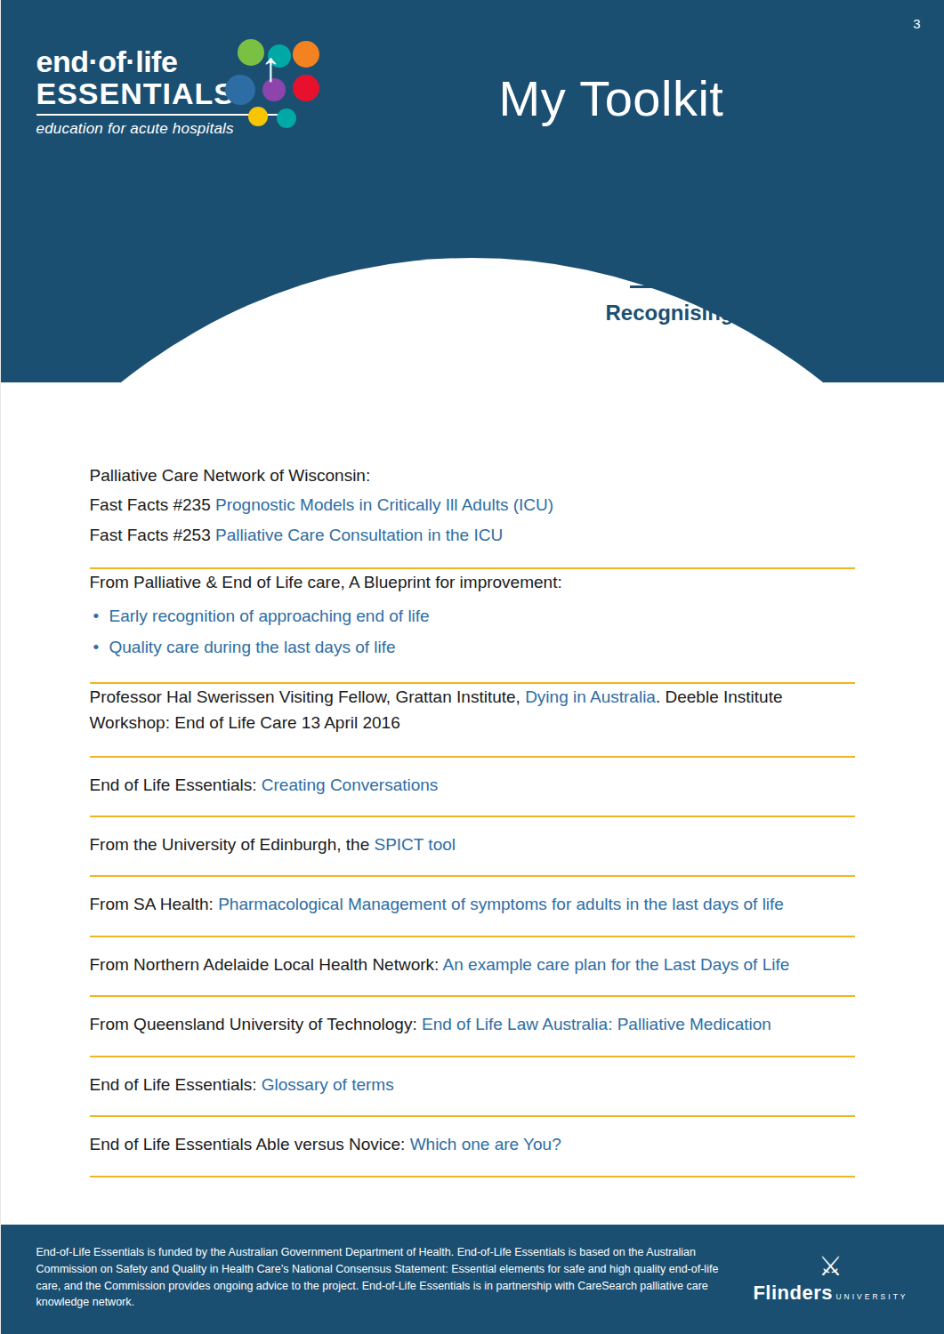3
end·of·life
ESSENTIALS
education for acute hospitals
↑
My Toolkit
Resources
Recognising the End-of-Life
Palliative Care Network of Wisconsin:
Fast Facts #235 Prognostic Models in Critically Ill Adults (ICU)
Fast Facts #253 Palliative Care Consultation in the ICU
From Palliative & End of Life care, A Blueprint for improvement:
Early recognition of approaching end of life
Quality care during the last days of life
Professor Hal Swerissen Visiting Fellow, Grattan Institute, Dying in Australia. Deeble Institute Workshop: End of Life Care 13 April 2016
End of Life Essentials: Creating Conversations
From the University of Edinburgh, the SPICT tool
From SA Health: Pharmacological Management of symptoms for adults in the last days of life
From Northern Adelaide Local Health Network: An example care plan for the Last Days of Life
From Queensland University of Technology: End of Life Law Australia: Palliative Medication
End of Life Essentials: Glossary of terms
End of Life Essentials Able versus Novice: Which one are You?
End-of-Life Essentials is funded by the Australian Government Department of Health. End-of-Life Essentials is based on the Australian Commission on Safety and Quality in Health Care’s National Consensus Statement: Essential elements for safe and high quality end-of-life care, and the Commission provides ongoing advice to the project. End-of-Life Essentials is in partnership with CareSearch palliative care knowledge network.
⚔ Flinders UNIVERSITY